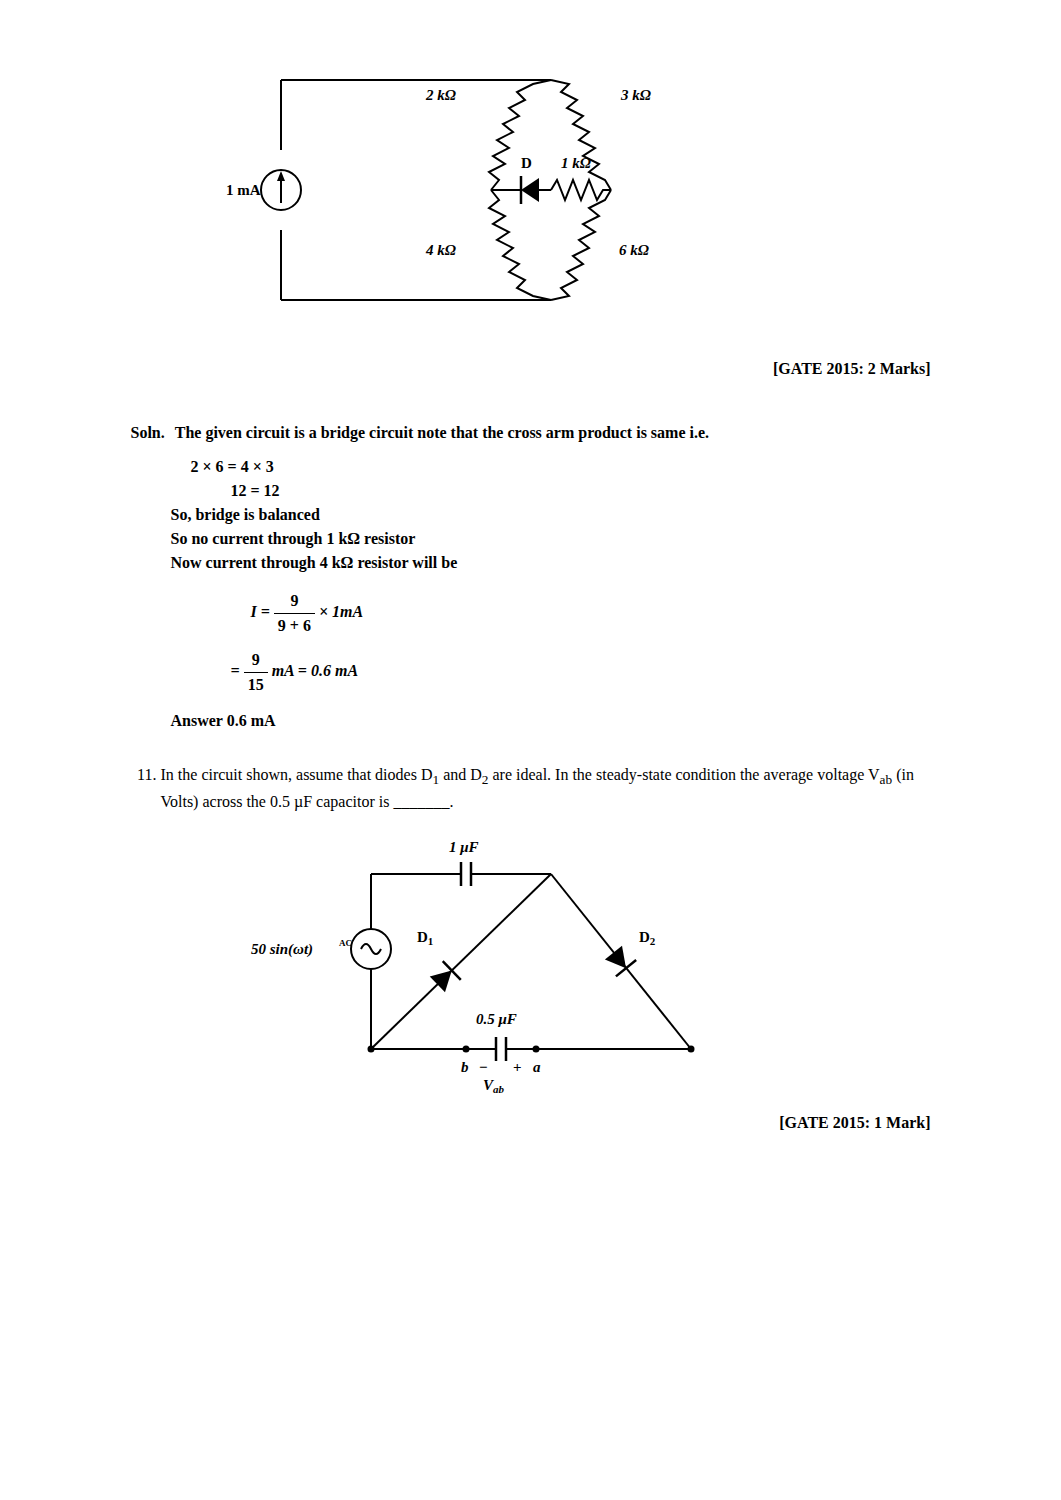1 mA 2 kΩ 3 kΩ 4 kΩ 6 kΩ D 1 kΩ
[GATE 2015: 2 Marks]
Soln.
The given circuit is a bridge circuit note that the cross arm product is same i.e.
2 × 6 = 4 × 3
12 = 12
So, bridge is balanced
So no current through 1 kΩ resistor
Now current through 4 kΩ resistor will be
I = 99 + 6 × 1mA
= 915 mA = 0.6 mA
Answer 0.6 mA
In the circuit shown, assume that diodes D1 and D2 are ideal. In the steady-state condition the average voltage Vab (in Volts) across the 0.5 µF capacitor is _______.
1 μF 50 sin(ωt) AC 0.5 μF b − + a Vab D1 D2
[GATE 2015: 1 Mark]